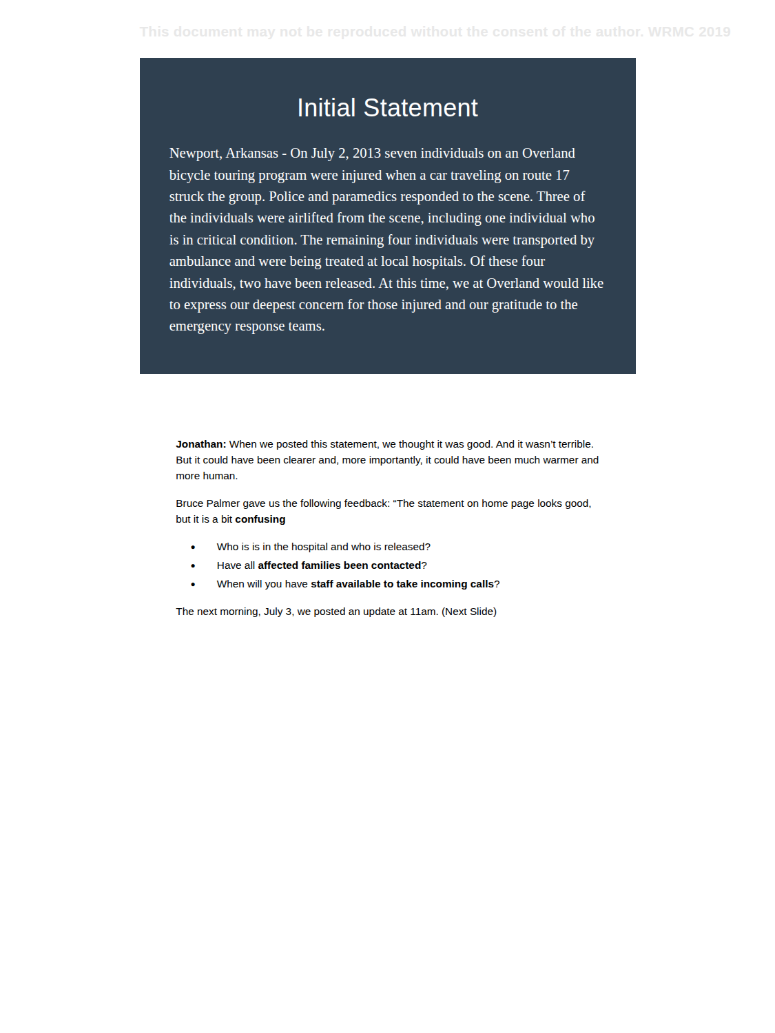This document may not be reproduced without the consent of the author. WRMC 2019
Initial Statement
Newport, Arkansas - On July 2, 2013 seven individuals on an Overland bicycle touring program were injured when a car traveling on route 17 struck the group. Police and paramedics responded to the scene. Three of the individuals were airlifted from the scene, including one individual who is in critical condition. The remaining four individuals were transported by ambulance and were being treated at local hospitals. Of these four individuals, two have been released. At this time, we at Overland would like to express our deepest concern for those injured and our gratitude to the emergency response teams.
Jonathan: When we posted this statement, we thought it was good. And it wasn’t terrible. But it could have been clearer and, more importantly, it could have been much warmer and more human.
Bruce Palmer gave us the following feedback: “The statement on home page looks good, but it is a bit confusing
Who is is in the hospital and who is released?
Have all affected families been contacted?
When will you have staff available to take incoming calls?
The next morning, July 3, we posted an update at 11am. (Next Slide)